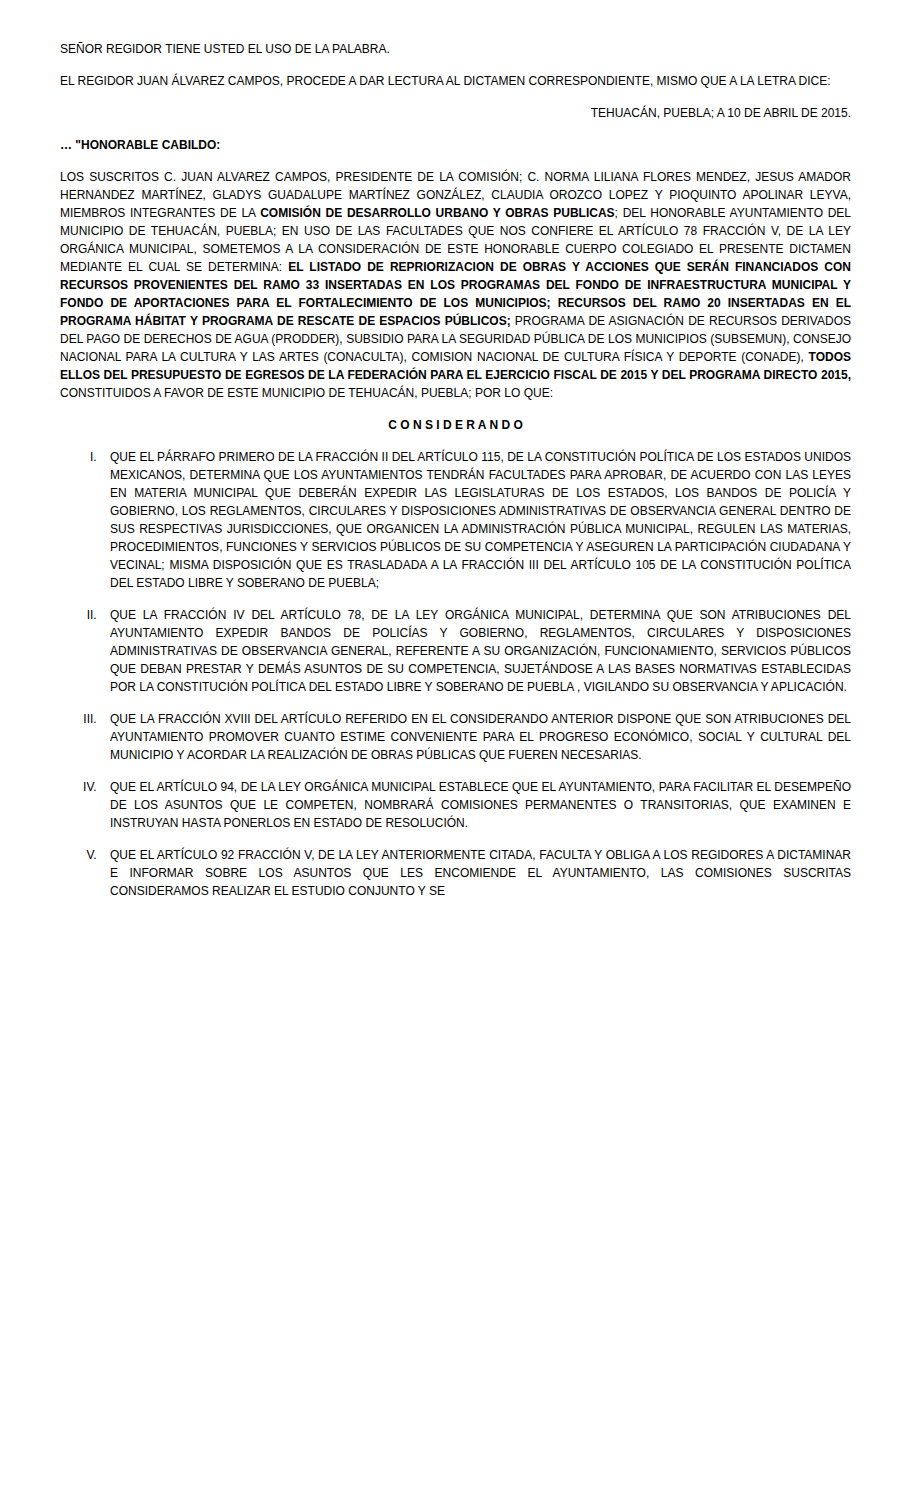SEÑOR REGIDOR TIENE USTED EL USO DE LA PALABRA.
EL REGIDOR JUAN ÁLVAREZ CAMPOS, PROCEDE A DAR LECTURA AL DICTAMEN CORRESPONDIENTE, MISMO QUE A LA LETRA DICE:
TEHUACÁN, PUEBLA; A 10 DE ABRIL DE 2015.
… "HONORABLE CABILDO:
LOS SUSCRITOS C. JUAN ALVAREZ CAMPOS, PRESIDENTE DE LA COMISIÓN; C. NORMA LILIANA FLORES MENDEZ, JESUS AMADOR HERNANDEZ MARTÍNEZ, GLADYS GUADALUPE MARTÍNEZ GONZÁLEZ, CLAUDIA OROZCO LOPEZ Y PIOQUINTO APOLINAR LEYVA, MIEMBROS INTEGRANTES DE LA COMISIÓN DE DESARROLLO URBANO Y OBRAS PUBLICAS; DEL HONORABLE AYUNTAMIENTO DEL MUNICIPIO DE TEHUACÁN, PUEBLA; EN USO DE LAS FACULTADES QUE NOS CONFIERE EL ARTÍCULO 78 FRACCIÓN V, DE LA LEY ORGÁNICA MUNICIPAL, SOMETEMOS A LA CONSIDERACIÓN DE ESTE HONORABLE CUERPO COLEGIADO EL PRESENTE DICTAMEN MEDIANTE EL CUAL SE DETERMINA: EL LISTADO DE REPRIORIZACION DE OBRAS Y ACCIONES QUE SERÁN FINANCIADOS CON RECURSOS PROVENIENTES DEL RAMO 33 INSERTADAS EN LOS PROGRAMAS DEL FONDO DE INFRAESTRUCTURA MUNICIPAL Y FONDO DE APORTACIONES PARA EL FORTALECIMIENTO DE LOS MUNICIPIOS; RECURSOS DEL RAMO 20 INSERTADAS EN EL PROGRAMA HÁBITAT Y PROGRAMA DE RESCATE DE ESPACIOS PÚBLICOS; PROGRAMA DE ASIGNACIÓN DE RECURSOS DERIVADOS DEL PAGO DE DERECHOS DE AGUA (PRODDER), SUBSIDIO PARA LA SEGURIDAD PÚBLICA DE LOS MUNICIPIOS (SUBSEMUN), CONSEJO NACIONAL PARA LA CULTURA Y LAS ARTES (CONACULTA), COMISION NACIONAL DE CULTURA FÍSICA Y DEPORTE (CONADE), TODOS ELLOS DEL PRESUPUESTO DE EGRESOS DE LA FEDERACIÓN PARA EL EJERCICIO FISCAL DE 2015 Y DEL PROGRAMA DIRECTO 2015, CONSTITUIDOS A FAVOR DE ESTE MUNICIPIO DE TEHUACÁN, PUEBLA; POR LO QUE:
C O N S I D E R A N D O
QUE EL PÁRRAFO PRIMERO DE LA FRACCIÓN II DEL ARTÍCULO 115, DE LA CONSTITUCIÓN POLÍTICA DE LOS ESTADOS UNIDOS MEXICANOS, DETERMINA QUE LOS AYUNTAMIENTOS TENDRÁN FACULTADES PARA APROBAR, DE ACUERDO CON LAS LEYES EN MATERIA MUNICIPAL QUE DEBERÁN EXPEDIR LAS LEGISLATURAS DE LOS ESTADOS, LOS BANDOS DE POLICÍA Y GOBIERNO, LOS REGLAMENTOS, CIRCULARES Y DISPOSICIONES ADMINISTRATIVAS DE OBSERVANCIA GENERAL DENTRO DE SUS RESPECTIVAS JURISDICCIONES, QUE ORGANICEN LA ADMINISTRACIÓN PÚBLICA MUNICIPAL, REGULEN LAS MATERIAS, PROCEDIMIENTOS, FUNCIONES Y SERVICIOS PÚBLICOS DE SU COMPETENCIA Y ASEGUREN LA PARTICIPACIÓN CIUDADANA Y VECINAL; MISMA DISPOSICIÓN QUE ES TRASLADADA A LA FRACCIÓN III DEL ARTÍCULO 105 DE LA CONSTITUCIÓN POLÍTICA DEL ESTADO LIBRE Y SOBERANO DE PUEBLA;
QUE LA FRACCIÓN IV DEL ARTÍCULO 78, DE LA LEY ORGÁNICA MUNICIPAL, DETERMINA QUE SON ATRIBUCIONES DEL AYUNTAMIENTO EXPEDIR BANDOS DE POLICÍAS Y GOBIERNO, REGLAMENTOS, CIRCULARES Y DISPOSICIONES ADMINISTRATIVAS DE OBSERVANCIA GENERAL, REFERENTE A SU ORGANIZACIÓN, FUNCIONAMIENTO, SERVICIOS PÚBLICOS QUE DEBAN PRESTAR Y DEMÁS ASUNTOS DE SU COMPETENCIA, SUJETÁNDOSE A LAS BASES NORMATIVAS ESTABLECIDAS POR LA CONSTITUCIÓN POLÍTICA DEL ESTADO LIBRE Y SOBERANO DE PUEBLA , VIGILANDO SU OBSERVANCIA Y APLICACIÓN.
QUE LA FRACCIÓN XVIII DEL ARTÍCULO REFERIDO EN EL CONSIDERANDO ANTERIOR DISPONE QUE SON ATRIBUCIONES DEL AYUNTAMIENTO PROMOVER CUANTO ESTIME CONVENIENTE PARA EL PROGRESO ECONÓMICO, SOCIAL Y CULTURAL DEL MUNICIPIO Y ACORDAR LA REALIZACIÓN DE OBRAS PÚBLICAS QUE FUEREN NECESARIAS.
QUE EL ARTÍCULO 94, DE LA LEY ORGÁNICA MUNICIPAL ESTABLECE QUE EL AYUNTAMIENTO, PARA FACILITAR EL DESEMPEÑO DE LOS ASUNTOS QUE LE COMPETEN, NOMBRARÁ COMISIONES PERMANENTES O TRANSITORIAS, QUE EXAMINEN E INSTRUYAN HASTA PONERLOS EN ESTADO DE RESOLUCIÓN.
QUE EL ARTÍCULO 92 FRACCIÓN V, DE LA LEY ANTERIORMENTE CITADA, FACULTA Y OBLIGA A LOS REGIDORES A DICTAMINAR E INFORMAR SOBRE LOS ASUNTOS QUE LES ENCOMIENDE EL AYUNTAMIENTO, LAS COMISIONES SUSCRITAS CONSIDERAMOS REALIZAR EL ESTUDIO CONJUNTO Y SE